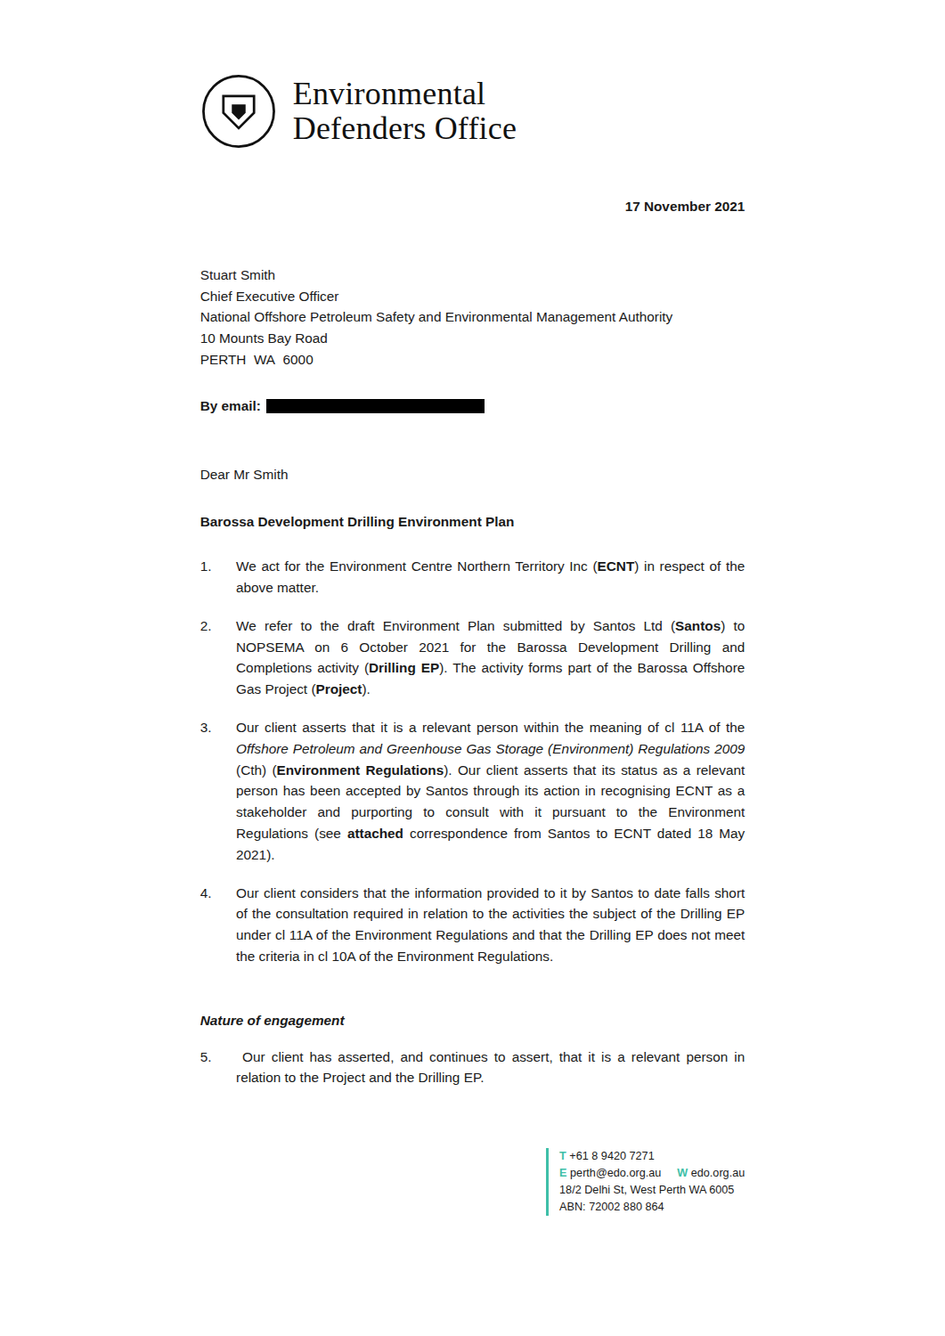Environmental
Defenders Office
17 November 2021
Stuart Smith
Chief Executive Officer
National Offshore Petroleum Safety and Environmental Management Authority
10 Mounts Bay Road
PERTH WA 6000
By email:
Dear Mr Smith
Barossa Development Drilling Environment Plan
We act for the Environment Centre Northern Territory Inc (ECNT) in respect of the above matter.
We refer to the draft Environment Plan submitted by Santos Ltd (Santos) to NOPSEMA on 6 October 2021 for the Barossa Development Drilling and Completions activity (Drilling EP). The activity forms part of the Barossa Offshore Gas Project (Project).
Our client asserts that it is a relevant person within the meaning of cl 11A of the Offshore Petroleum and Greenhouse Gas Storage (Environment) Regulations 2009 (Cth) (Environment Regulations). Our client asserts that its status as a relevant person has been accepted by Santos through its action in recognising ECNT as a stakeholder and purporting to consult with it pursuant to the Environment Regulations (see attached correspondence from Santos to ECNT dated 18 May 2021).
Our client considers that the information provided to it by Santos to date falls short of the consultation required in relation to the activities the subject of the Drilling EP under cl 11A of the Environment Regulations and that the Drilling EP does not meet the criteria in cl 10A of the Environment Regulations.
Nature of engagement
Our client has asserted, and continues to assert, that it is a relevant person in relation to the Project and the Drilling EP.
T +61 8 9420 7271
E perth@edo.org.au W edo.org.au
18/2 Delhi St, West Perth WA 6005
ABN: 72002 880 864